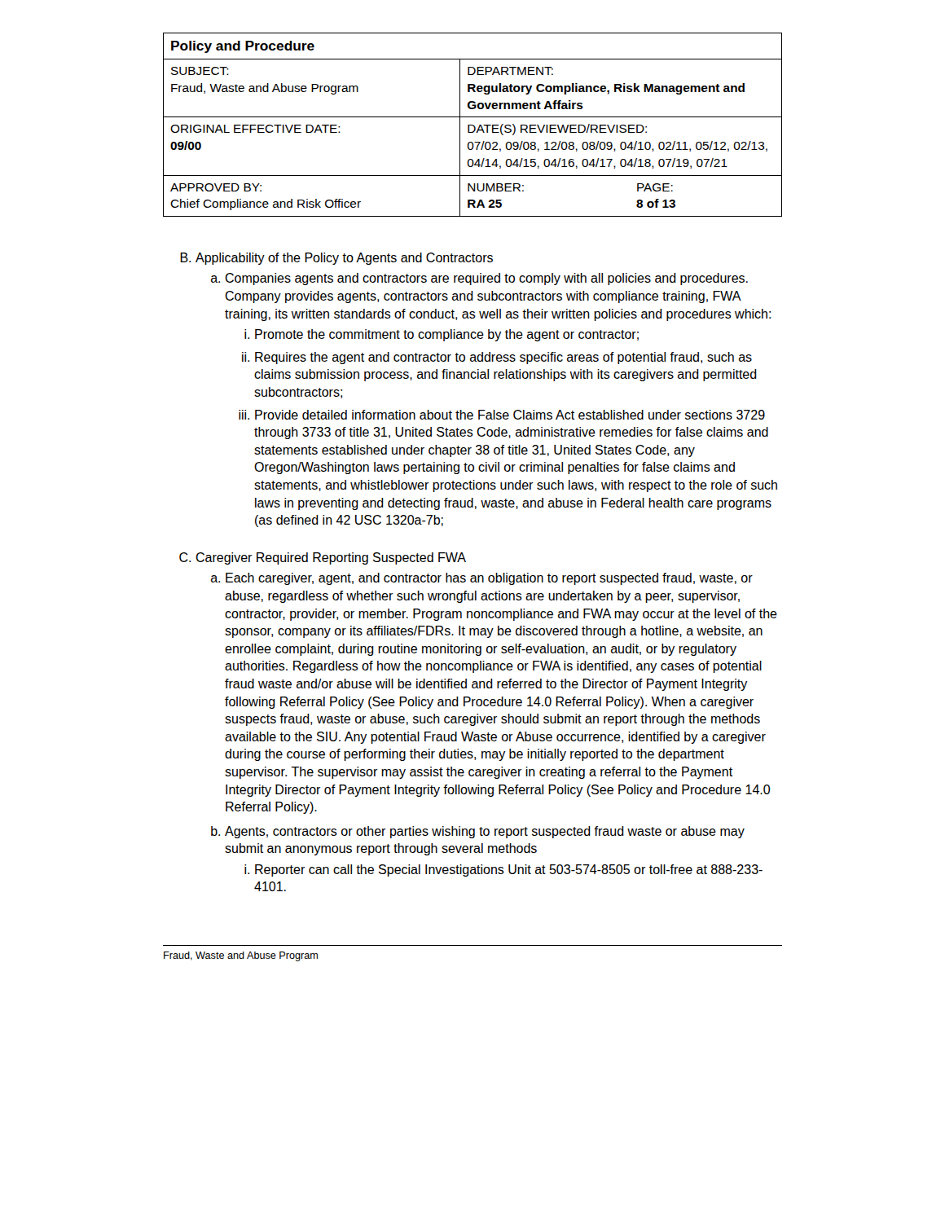| Policy and Procedure |
| SUBJECT: Fraud, Waste and Abuse Program | DEPARTMENT: Regulatory Compliance, Risk Management and Government Affairs |
| ORIGINAL EFFECTIVE DATE: 09/00 | DATE(S) REVIEWED/REVISED: 07/02, 09/08, 12/08, 08/09, 04/10, 02/11, 05/12, 02/13, 04/14, 04/15, 04/16, 04/17, 04/18, 07/19, 07/21 |
| APPROVED BY: Chief Compliance and Risk Officer | / NUMBER: RA 25 / PAGE: 8 of 13 / |
Applicability of the Policy to Agents and Contractors
Companies agents and contractors are required to comply with all policies and procedures. Company provides agents, contractors and subcontractors with compliance training, FWA training, its written standards of conduct, as well as their written policies and procedures which:
Promote the commitment to compliance by the agent or contractor;
Requires the agent and contractor to address specific areas of potential fraud, such as claims submission process, and financial relationships with its caregivers and permitted subcontractors;
Provide detailed information about the False Claims Act established under sections 3729 through 3733 of title 31, United States Code, administrative remedies for false claims and statements established under chapter 38 of title 31, United States Code, any Oregon/Washington laws pertaining to civil or criminal penalties for false claims and statements, and whistleblower protections under such laws, with respect to the role of such laws in preventing and detecting fraud, waste, and abuse in Federal health care programs (as defined in 42 USC 1320a-7b;
Caregiver Required Reporting Suspected FWA
Each caregiver, agent, and contractor has an obligation to report suspected fraud, waste, or abuse, regardless of whether such wrongful actions are undertaken by a peer, supervisor, contractor, provider, or member. Program noncompliance and FWA may occur at the level of the sponsor, company or its affiliates/FDRs. It may be discovered through a hotline, a website, an enrollee complaint, during routine monitoring or self-evaluation, an audit, or by regulatory authorities. Regardless of how the noncompliance or FWA is identified, any cases of potential fraud waste and/or abuse will be identified and referred to the Director of Payment Integrity following Referral Policy (See Policy and Procedure 14.0 Referral Policy). When a caregiver suspects fraud, waste or abuse, such caregiver should submit an report through the methods available to the SIU. Any potential Fraud Waste or Abuse occurrence, identified by a caregiver during the course of performing their duties, may be initially reported to the department supervisor. The supervisor may assist the caregiver in creating a referral to the Payment Integrity Director of Payment Integrity following Referral Policy (See Policy and Procedure 14.0 Referral Policy).
Agents, contractors or other parties wishing to report suspected fraud waste or abuse may submit an anonymous report through several methods
Reporter can call the Special Investigations Unit at 503-574-8505 or toll-free at 888-233-4101.
Fraud, Waste and Abuse Program